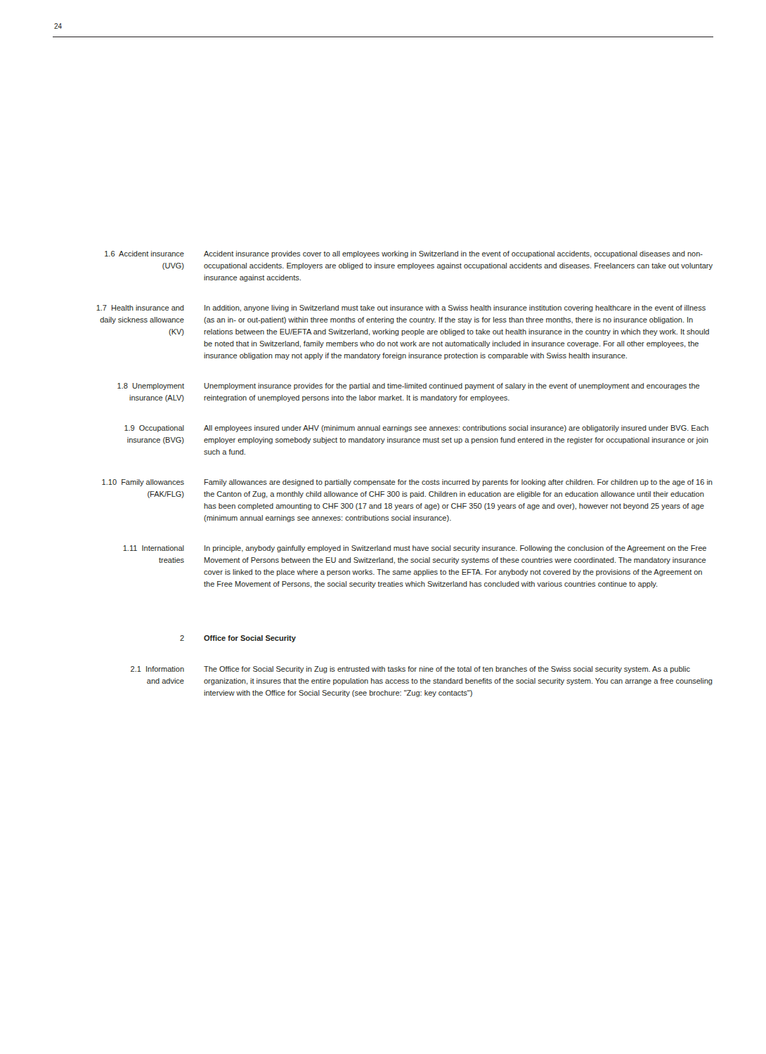24
1.6 Accident insurance
(UVG)
Accident insurance provides cover to all employees working in Switzerland in the event of occupational accidents, occupational diseases and non-occupational accidents. Employers are obliged to insure employees against occupational accidents and diseases. Freelancers can take out voluntary insurance against accidents.
1.7 Health insurance and
daily sickness allowance
(KV)
In addition, anyone living in Switzerland must take out insurance with a Swiss health insurance institution covering healthcare in the event of illness (as an in- or out-patient) within three months of entering the country. If the stay is for less than three months, there is no insurance obligation. In relations between the EU/EFTA and Switzerland, working people are obliged to take out health insurance in the country in which they work. It should be noted that in Switzerland, family members who do not work are not automatically included in insurance coverage. For all other employees, the insurance obligation may not apply if the mandatory foreign insurance protection is comparable with Swiss health insurance.
1.8 Unemployment
insurance (ALV)
Unemployment insurance provides for the partial and time-limited continued payment of salary in the event of unemployment and encourages the reintegration of unemployed persons into the labor market. It is mandatory for employees.
1.9 Occupational
insurance (BVG)
All employees insured under AHV (minimum annual earnings see annexes: contributions social insurance) are obligatorily insured under BVG. Each employer employing somebody subject to mandatory insurance must set up a pension fund entered in the register for occupational insurance or join such a fund.
1.10 Family allowances
(FAK/FLG)
Family allowances are designed to partially compensate for the costs incurred by parents for looking after children. For children up to the age of 16 in the Canton of Zug, a monthly child allowance of CHF 300 is paid. Children in education are eligible for an education allowance until their education has been completed amounting to CHF 300 (17 and 18 years of age) or CHF 350 (19 years of age and over), however not beyond 25 years of age (minimum annual earnings see annexes: contributions social insurance).
1.11 International
treaties
In principle, anybody gainfully employed in Switzerland must have social security insurance. Following the conclusion of the Agreement on the Free Movement of Persons between the EU and Switzerland, the social security systems of these countries were coordinated. The mandatory insurance cover is linked to the place where a person works. The same applies to the EFTA. For anybody not covered by the provisions of the Agreement on the Free Movement of Persons, the social security treaties which Switzerland has concluded with various countries continue to apply.
2
Office for Social Security
2.1 Information
and advice
The Office for Social Security in Zug is entrusted with tasks for nine of the total of ten branches of the Swiss social security system. As a public organization, it insures that the entire population has access to the standard benefits of the social security system. You can arrange a free counseling interview with the Office for Social Security (see brochure: "Zug: key contacts")